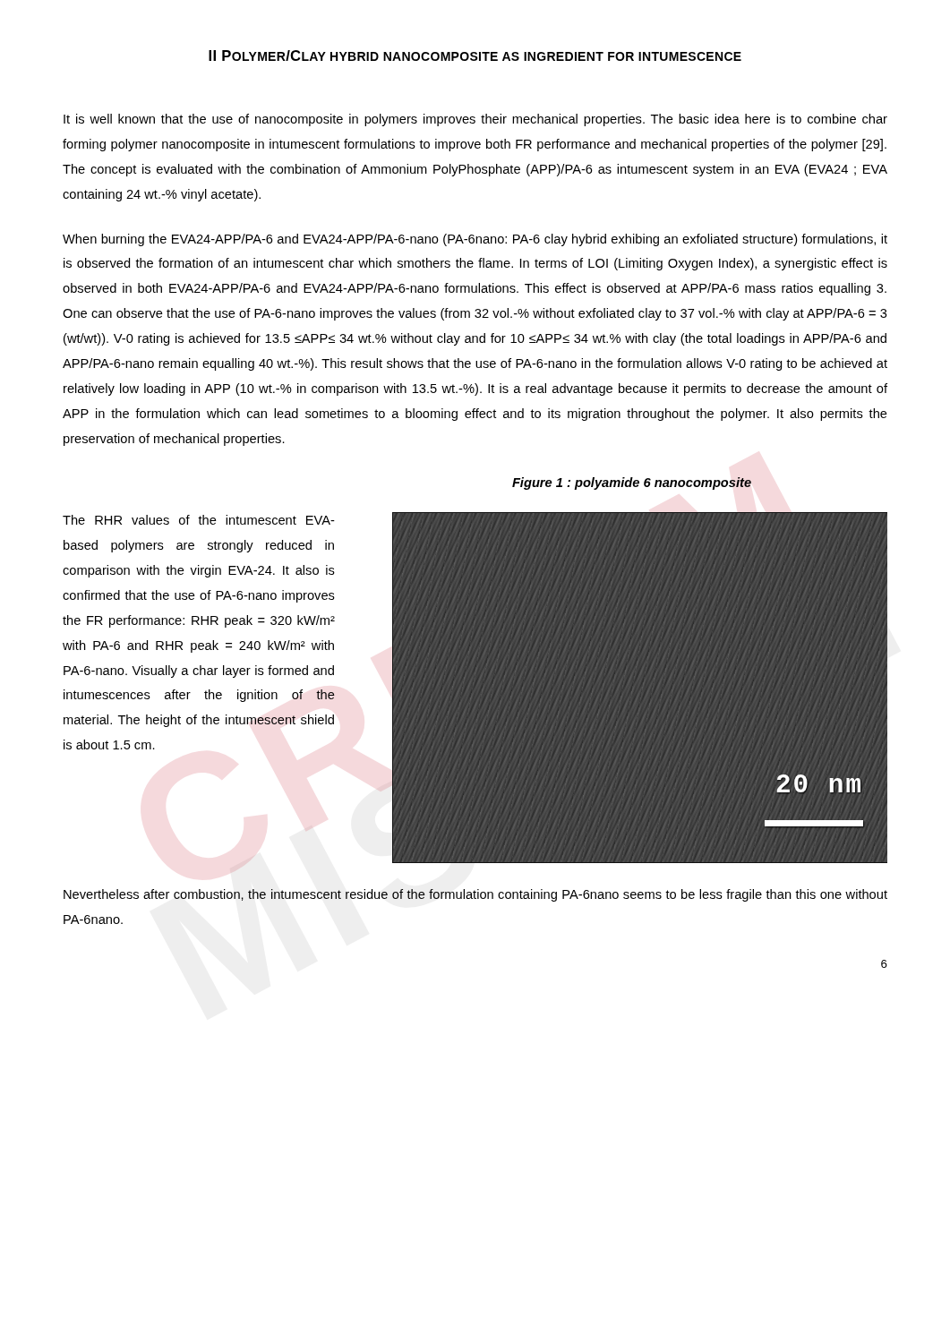CREPIM
MISSION
II POLYMER/CLAY HYBRID NANOCOMPOSITE AS INGREDIENT FOR INTUMESCENCE
It is well known that the use of nanocomposite in polymers improves their mechanical properties. The basic idea here is to combine char forming polymer nanocomposite in intumescent formulations to improve both FR performance and mechanical properties of the polymer [29]. The concept is evaluated with the combination of Ammonium PolyPhosphate (APP)/PA-6 as intumescent system in an EVA (EVA24 ; EVA containing 24 wt.-% vinyl acetate).
When burning the EVA24-APP/PA-6 and EVA24-APP/PA-6-nano (PA-6nano: PA-6 clay hybrid exhibing an exfoliated structure) formulations, it is observed the formation of an intumescent char which smothers the flame. In terms of LOI (Limiting Oxygen Index), a synergistic effect is observed in both EVA24-APP/PA-6 and EVA24-APP/PA-6-nano formulations. This effect is observed at APP/PA-6 mass ratios equalling 3. One can observe that the use of PA-6-nano improves the values (from 32 vol.-% without exfoliated clay to 37 vol.-% with clay at APP/PA-6 = 3 (wt/wt)). V-0 rating is achieved for 13.5 ≤APP≤ 34 wt.% without clay and for 10 ≤APP≤ 34 wt.% with clay (the total loadings in APP/PA-6 and APP/PA-6-nano remain equalling 40 wt.-%). This result shows that the use of PA-6-nano in the formulation allows V-0 rating to be achieved at relatively low loading in APP (10 wt.-% in comparison with 13.5 wt.-%). It is a real advantage because it permits to decrease the amount of APP in the formulation which can lead sometimes to a blooming effect and to its migration throughout the polymer. It also permits the preservation of mechanical properties.
Figure 1 : polyamide 6 nanocomposite
The RHR values of the intumescent EVA-based polymers are strongly reduced in comparison with the virgin EVA-24. It also is confirmed that the use of PA-6-nano improves the FR performance: RHR peak = 320 kW/m² with PA-6 and RHR peak = 240 kW/m² with PA-6-nano. Visually a char layer is formed and intumescences after the ignition of the material. The height of the intumescent shield is about 1.5 cm.
20 nm
Nevertheless after combustion, the intumescent residue of the formulation containing PA-6nano seems to be less fragile than this one without PA-6nano.
6